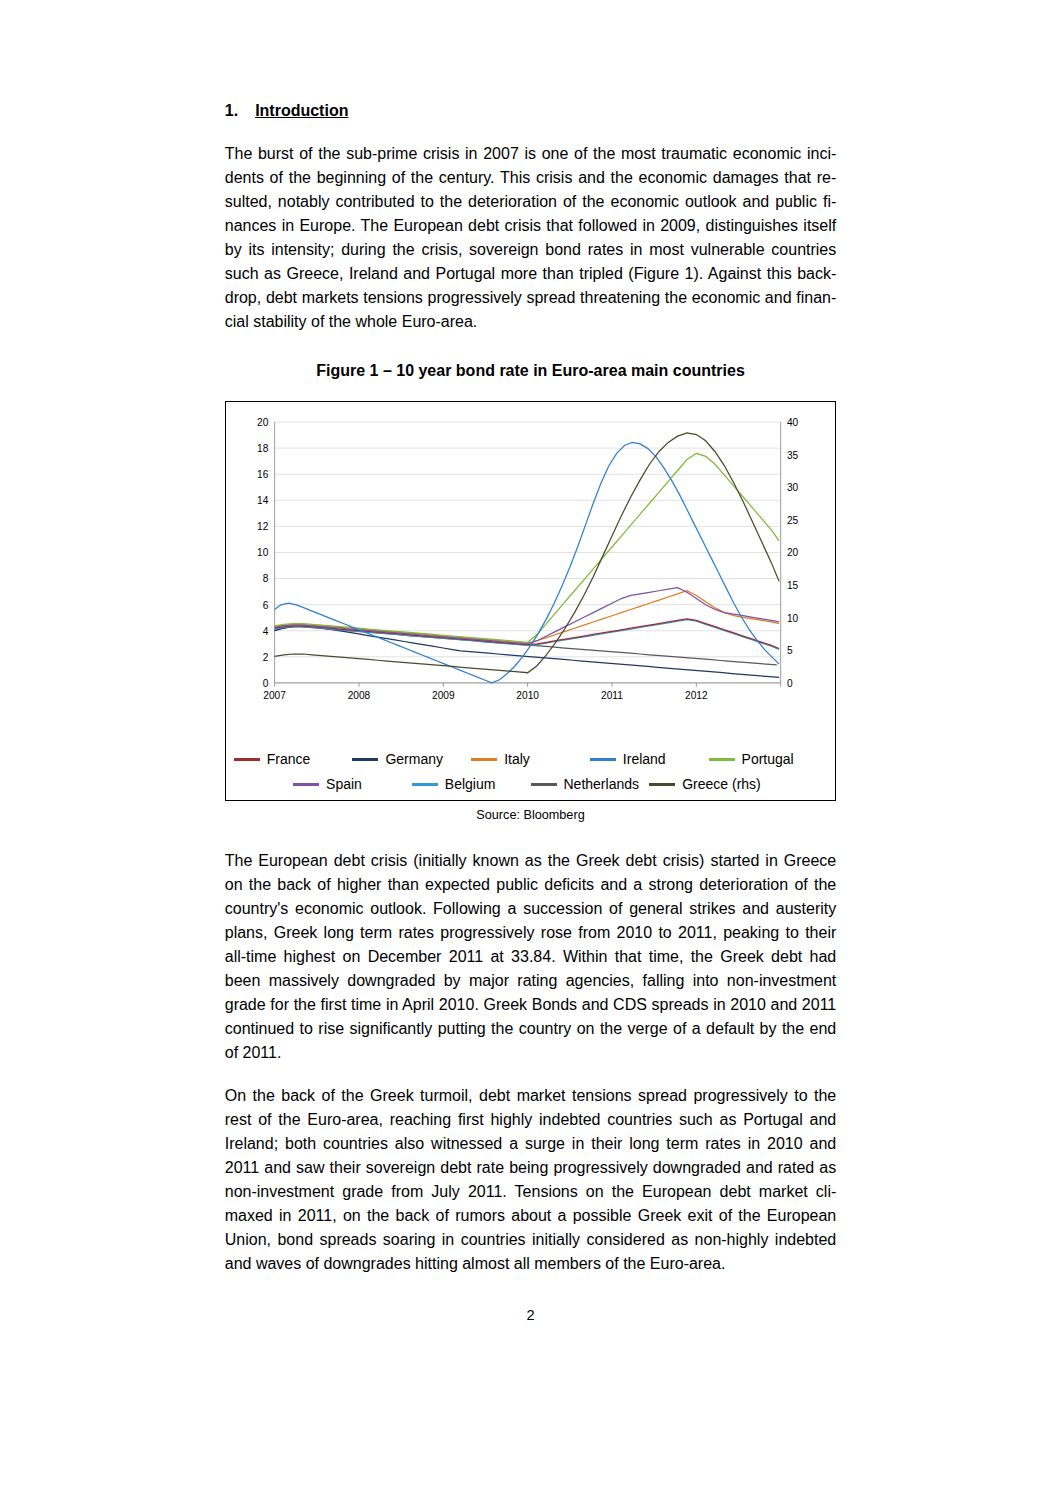1. Introduction
The burst of the sub-prime crisis in 2007 is one of the most traumatic economic incidents of the beginning of the century. This crisis and the economic damages that resulted, notably contributed to the deterioration of the economic outlook and public finances in Europe. The European debt crisis that followed in 2009, distinguishes itself by its intensity; during the crisis, sovereign bond rates in most vulnerable countries such as Greece, Ireland and Portugal more than tripled (Figure 1). Against this backdrop, debt markets tensions progressively spread threatening the economic and financial stability of the whole Euro-area.
Figure 1 – 10 year bond rate in Euro-area main countries
0 2 4 6 8 10 12 14 16 18 20 0 5 10 15 20 25 30 35 40 2007 2008 2009 2010 2011 2012
France
Germany
Italy
Ireland
Portugal
Spain
Belgium
Netherlands
Greece (rhs)
Source: Bloomberg
The European debt crisis (initially known as the Greek debt crisis) started in Greece on the back of higher than expected public deficits and a strong deterioration of the country's economic outlook. Following a succession of general strikes and austerity plans, Greek long term rates progressively rose from 2010 to 2011, peaking to their all-time highest on December 2011 at 33.84. Within that time, the Greek debt had been massively downgraded by major rating agencies, falling into non-investment grade for the first time in April 2010. Greek Bonds and CDS spreads in 2010 and 2011 continued to rise significantly putting the country on the verge of a default by the end of 2011.
On the back of the Greek turmoil, debt market tensions spread progressively to the rest of the Euro-area, reaching first highly indebted countries such as Portugal and Ireland; both countries also witnessed a surge in their long term rates in 2010 and 2011 and saw their sovereign debt rate being progressively downgraded and rated as non-investment grade from July 2011. Tensions on the European debt market climaxed in 2011, on the back of rumors about a possible Greek exit of the European Union, bond spreads soaring in countries initially considered as non-highly indebted and waves of downgrades hitting almost all members of the Euro-area.
2